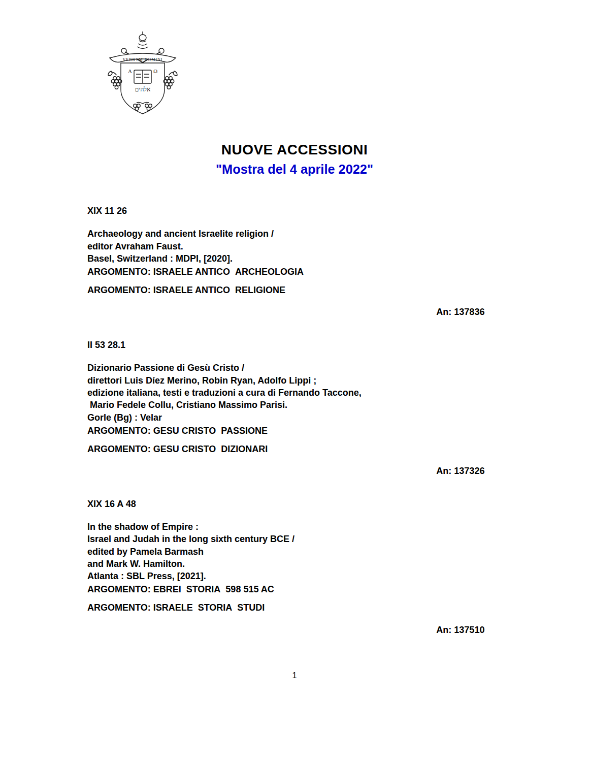VERBVM DOMINI A Ω אלהים
NUOVE ACCESSIONI
"Mostra del 4 aprile 2022"
XIX 11 26
Archaeology and ancient Israelite religion / editor Avraham Faust. Basel, Switzerland : MDPI, [2020].
ARGOMENTO: ISRAELE ANTICO ARCHEOLOGIA
ARGOMENTO: ISRAELE ANTICO RELIGIONE
An: 137836
II 53 28.1
Dizionario Passione di Gesù Cristo / direttori Luis Díez Merino, Robin Ryan, Adolfo Lippi ; edizione italiana, testi e traduzioni a cura di Fernando Taccone, Mario Fedele Collu, Cristiano Massimo Parisi. Gorle (Bg) : Velar
ARGOMENTO: GESU CRISTO PASSIONE
ARGOMENTO: GESU CRISTO DIZIONARI
An: 137326
XIX 16 A 48
In the shadow of Empire : Israel and Judah in the long sixth century BCE / edited by Pamela Barmash and Mark W. Hamilton. Atlanta : SBL Press, [2021].
ARGOMENTO: EBREI STORIA 598 515 AC
ARGOMENTO: ISRAELE STORIA STUDI
An: 137510
1